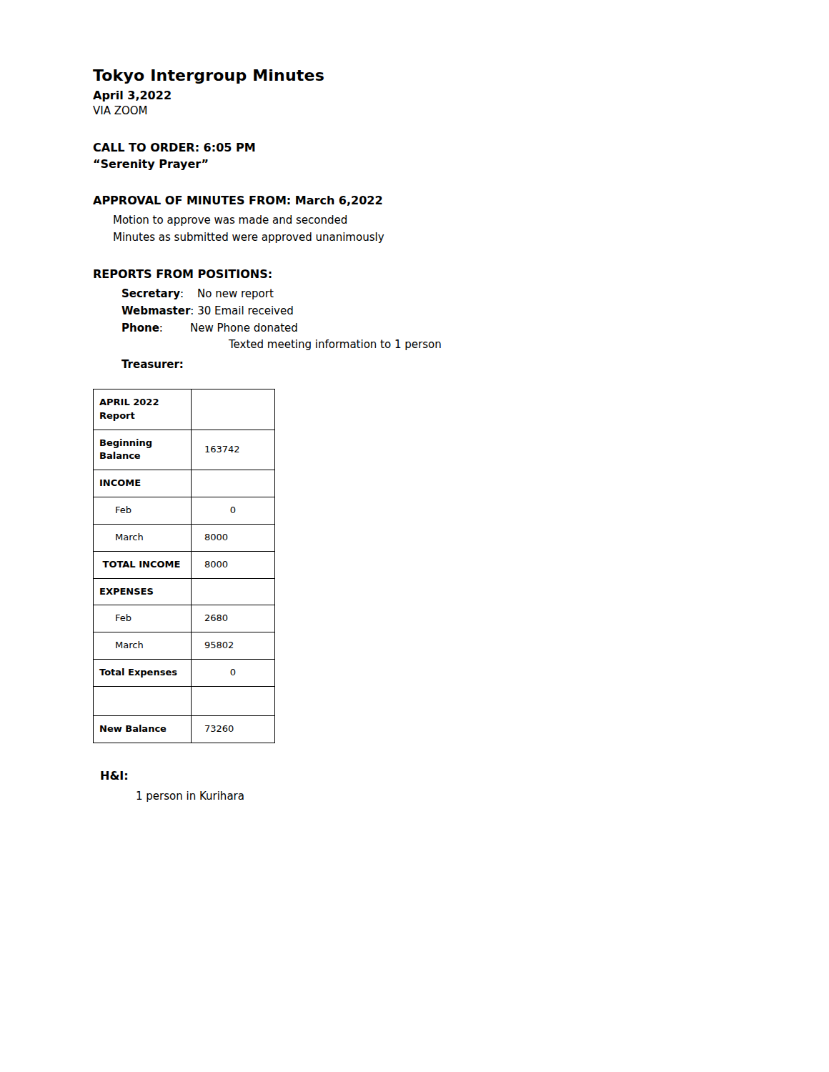Tokyo Intergroup Minutes
April 3,2022
VIA ZOOM
CALL TO ORDER: 6:05 PM
“Serenity Prayer”
APPROVAL OF MINUTES FROM: March 6,2022
Motion to approve was made and seconded
Minutes as submitted were approved unanimously
REPORTS FROM POSITIONS:
Secretary: No new report
Webmaster: 30 Email received
Phone: New Phone donated
Texted meeting information to 1 person
Treasurer:
| APRIL 2022 Report | |
| Beginning Balance | 163742 |
| INCOME | |
| Feb | 0 |
| March | 8000 |
| TOTAL INCOME | 8000 |
| EXPENSES | |
| Feb | 2680 |
| March | 95802 |
| Total Expenses | 0 |
| New Balance | 73260 |
H&I:
1 person in Kurihara